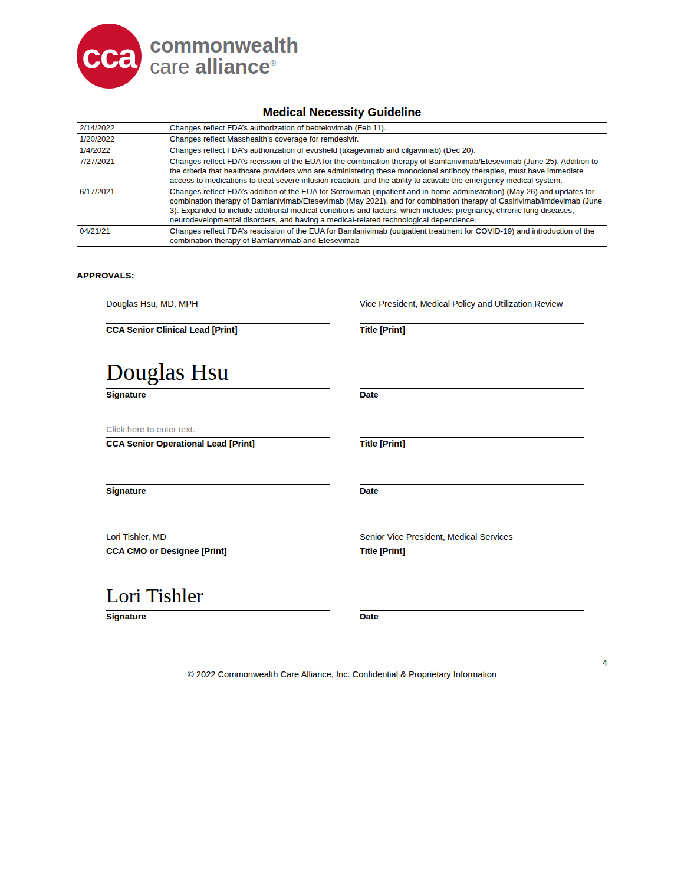cca
commonwealth
care alliance®
Medical Necessity Guideline
| 2/14/2022 | Changes reflect FDA’s authorization of bebtelovimab (Feb 11). |
| 1/20/2022 | Changes reflect Masshealth’s coverage for remdesivir. |
| 1/4/2022 | Changes reflect FDA’s authorization of evusheld (tixagevimab and cilgavimab) (Dec 20). |
| 7/27/2021 | Changes reflect FDA’s recission of the EUA for the combination therapy of Bamlanivimab/Etesevimab (June 25). Addition to the criteria that healthcare providers who are administering these monoclonal antibody therapies, must have immediate access to medications to treat severe infusion reaction, and the ability to activate the emergency medical system. |
| 6/17/2021 | Changes reflect FDA’s addition of the EUA for Sotrovimab (inpatient and in-home administration) (May 26) and updates for combination therapy of Bamlanivimab/Etesevimab (May 2021), and for combination therapy of Casirivimab/Imdevimab (June 3). Expanded to include additional medical conditions and factors, which includes: pregnancy, chronic lung diseases, neurodevelopmental disorders, and having a medical-related technological dependence. |
| 04/21/21 | Changes reflect FDA’s rescission of the EUA for Bamlanivimab (outpatient treatment for COVID-19) and introduction of the combination therapy of Bamlanivimab and Etesevimab |
APPROVALS:
Douglas Hsu, MD, MPH
CCA Senior Clinical Lead [Print]
Vice President, Medical Policy and Utilization Review
Title [Print]
Douglas Hsu
Signature
Date
Click here to enter text.
CCA Senior Operational Lead [Print]
Title [Print]
Signature
Date
Lori Tishler, MD
CCA CMO or Designee [Print]
Senior Vice President, Medical Services
Title [Print]
Lori Tishler
Signature
Date
4
© 2022 Commonwealth Care Alliance, Inc. Confidential & Proprietary Information